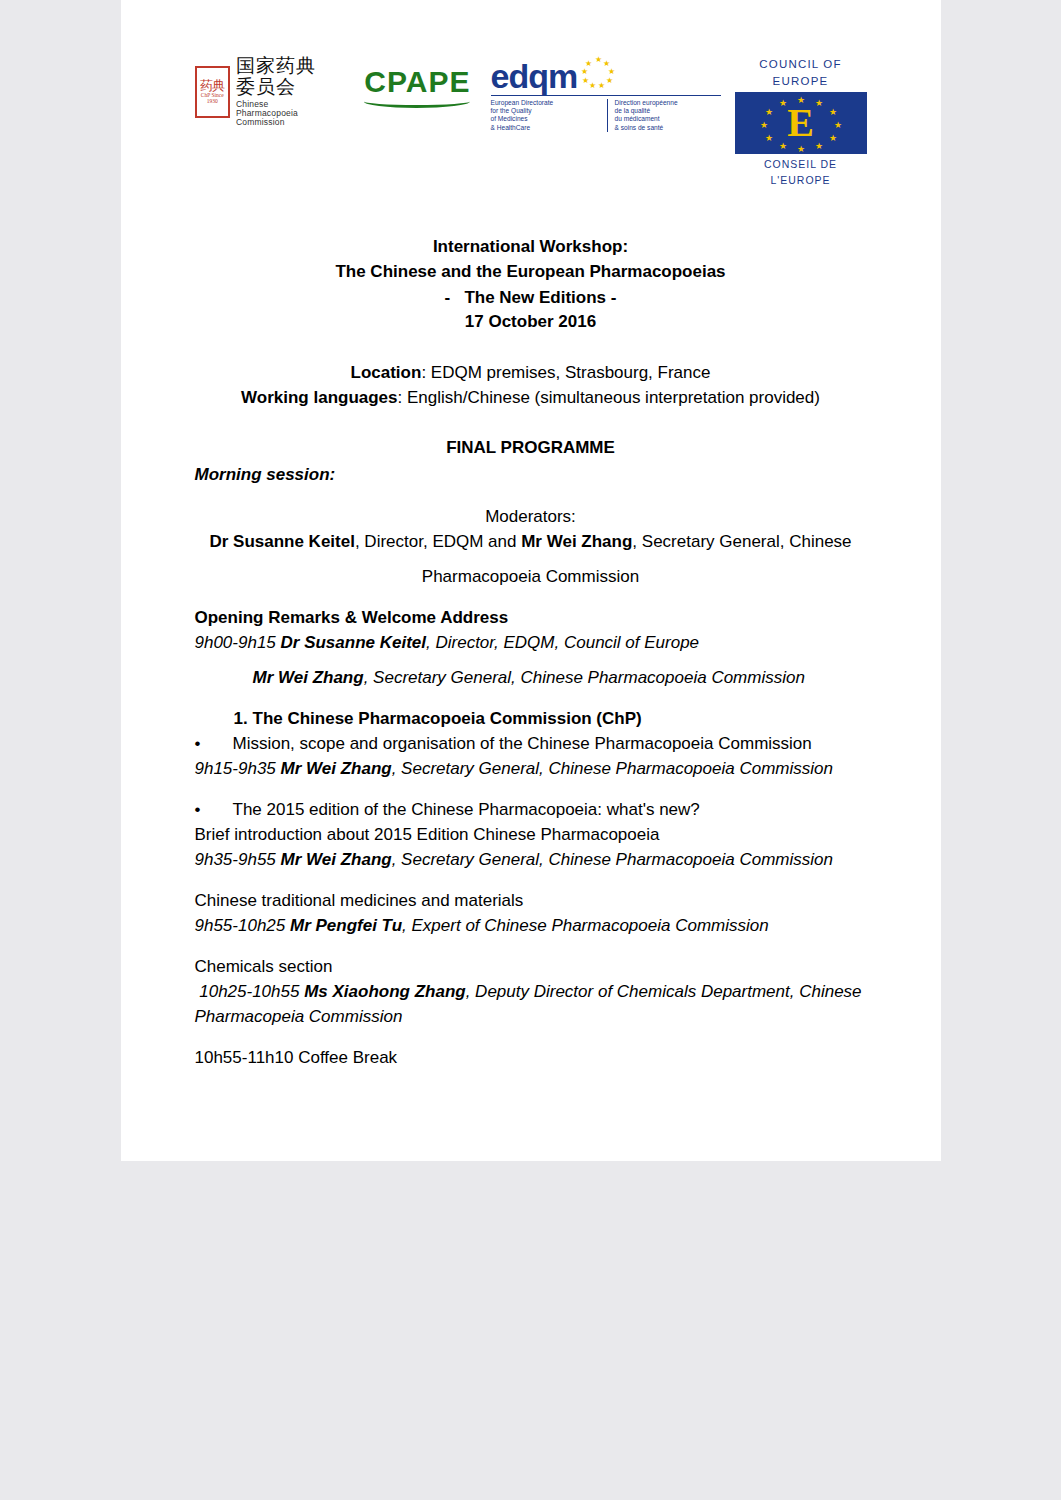药典
ChP Since 1930
国家药典委员会 Chinese Pharmacopoeia Commission
CPAPE
edqm
★ ★ ★ ★ ★ ★ ★ ★ ★
European Directorate
for the Quality
of Medicines
& HealthCare
Direction européenne
de la qualité
du médicament
& soins de santé
COUNCIL OF EUROPE
E
★ ★ ★ ★ ★ ★ ★ ★ ★ ★ ★ ★
CONSEIL DE L'EUROPE
International Workshop:
The Chinese and the European Pharmacopoeias
- The New Editions -
17 October 2016
Location: EDQM premises, Strasbourg, France
Working languages: English/Chinese (simultaneous interpretation provided)
FINAL PROGRAMME
Morning session:
Moderators:
Dr Susanne Keitel, Director, EDQM and Mr Wei Zhang, Secretary General, Chinese
Pharmacopoeia Commission
Opening Remarks & Welcome Address
9h00-9h15 Dr Susanne Keitel, Director, EDQM, Council of Europe
Mr Wei Zhang, Secretary General, Chinese Pharmacopoeia Commission
The Chinese Pharmacopoeia Commission (ChP)
Mission, scope and organisation of the Chinese Pharmacopoeia Commission
9h15-9h35 Mr Wei Zhang, Secretary General, Chinese Pharmacopoeia Commission
The 2015 edition of the Chinese Pharmacopoeia: what's new?
Brief introduction about 2015 Edition Chinese Pharmacopoeia
9h35-9h55 Mr Wei Zhang, Secretary General, Chinese Pharmacopoeia Commission
Chinese traditional medicines and materials
9h55-10h25 Mr Pengfei Tu, Expert of Chinese Pharmacopoeia Commission
Chemicals section
10h25-10h55 Ms Xiaohong Zhang, Deputy Director of Chemicals Department, Chinese Pharmacopeia Commission
10h55-11h10 Coffee Break